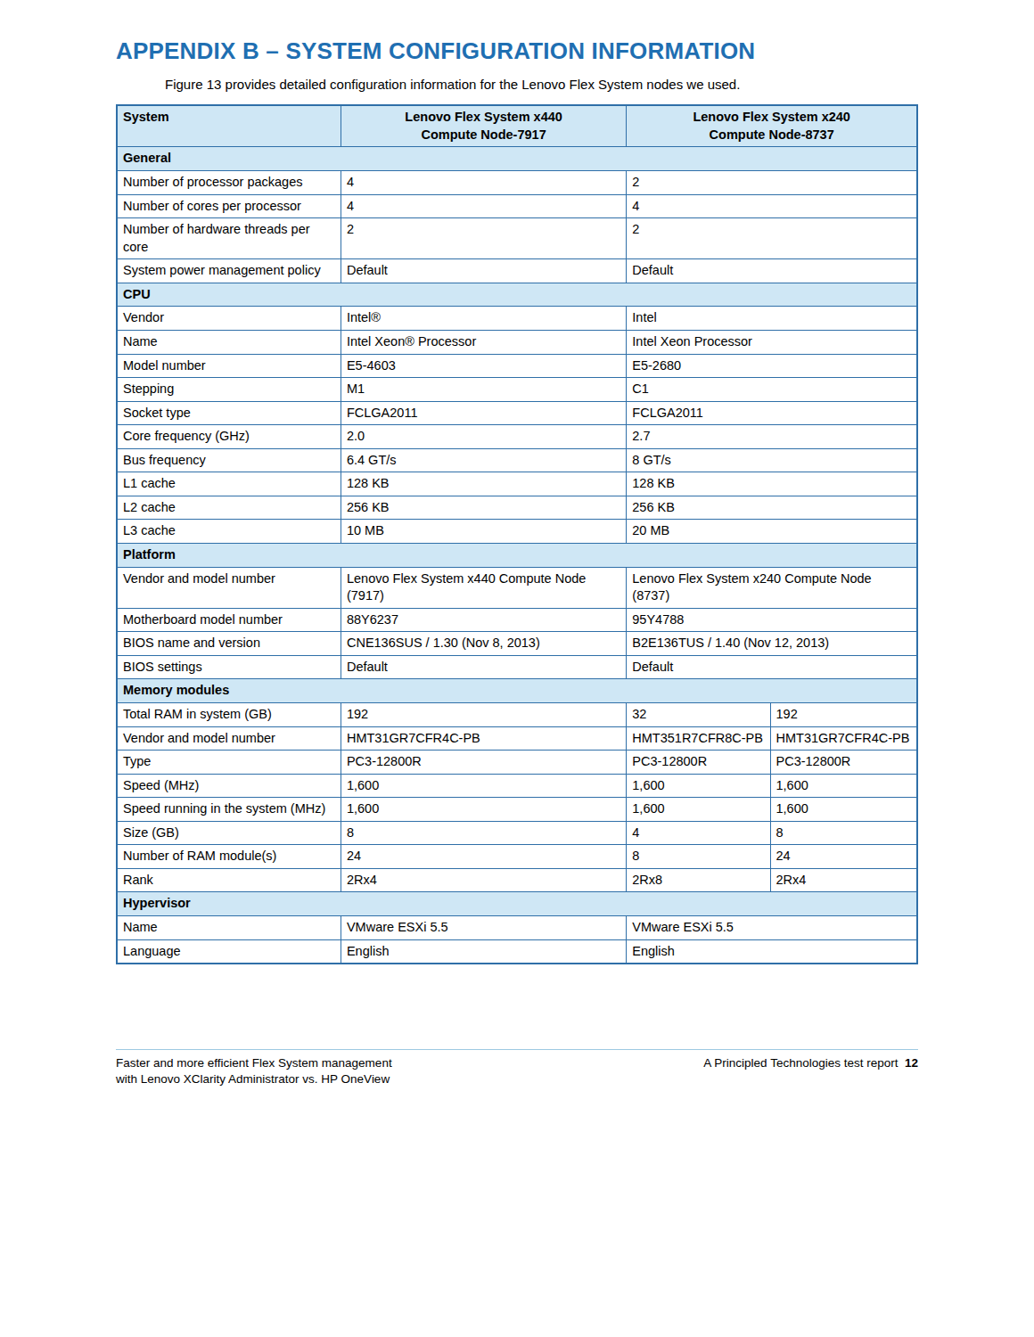APPENDIX B – SYSTEM CONFIGURATION INFORMATION
Figure 13 provides detailed configuration information for the Lenovo Flex System nodes we used.
| System | Lenovo Flex System x440 Compute Node-7917 | Lenovo Flex System x240 Compute Node-8737 |
| General |
| Number of processor packages | 4 | 2 |
| Number of cores per processor | 4 | 4 |
| Number of hardware threads per core | 2 | 2 |
| System power management policy | Default | Default |
| CPU |
| Vendor | Intel® | Intel |
| Name | Intel Xeon® Processor | Intel Xeon Processor |
| Model number | E5-4603 | E5-2680 |
| Stepping | M1 | C1 |
| Socket type | FCLGA2011 | FCLGA2011 |
| Core frequency (GHz) | 2.0 | 2.7 |
| Bus frequency | 6.4 GT/s | 8 GT/s |
| L1 cache | 128 KB | 128 KB |
| L2 cache | 256 KB | 256 KB |
| L3 cache | 10 MB | 20 MB |
| Platform |
| Vendor and model number | Lenovo Flex System x440 Compute Node (7917) | Lenovo Flex System x240 Compute Node (8737) |
| Motherboard model number | 88Y6237 | 95Y4788 |
| BIOS name and version | CNE136SUS / 1.30 (Nov 8, 2013) | B2E136TUS / 1.40 (Nov 12, 2013) |
| BIOS settings | Default | Default |
| Memory modules |
| Total RAM in system (GB) | 192 | 32 | 192 |
| Vendor and model number | HMT31GR7CFR4C-PB | HMT351R7CFR8C-PB | HMT31GR7CFR4C-PB |
| Type | PC3-12800R | PC3-12800R | PC3-12800R |
| Speed (MHz) | 1,600 | 1,600 | 1,600 |
| Speed running in the system (MHz) | 1,600 | 1,600 | 1,600 |
| Size (GB) | 8 | 4 | 8 |
| Number of RAM module(s) | 24 | 8 | 24 |
| Rank | 2Rx4 | 2Rx8 | 2Rx4 |
| Hypervisor |
| Name | VMware ESXi 5.5 | VMware ESXi 5.5 |
| Language | English | English |
Faster and more efficient Flex System management
with Lenovo XClarity Administrator vs. HP OneView
A Principled Technologies test report 12